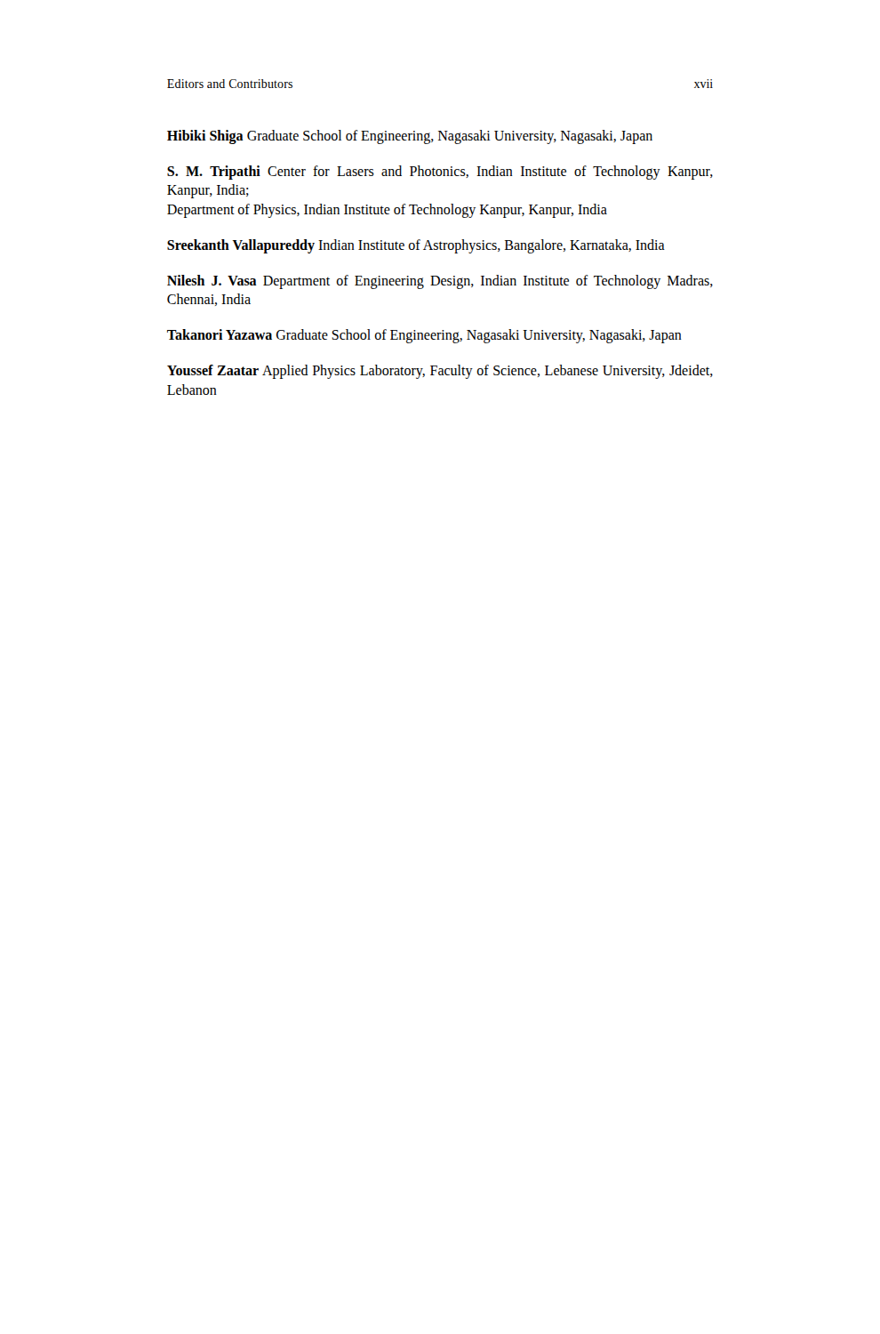Editors and Contributors xvii
Hibiki Shiga Graduate School of Engineering, Nagasaki University, Nagasaki, Japan
S. M. Tripathi Center for Lasers and Photonics, Indian Institute of Technology Kanpur, Kanpur, India;
Department of Physics, Indian Institute of Technology Kanpur, Kanpur, India
Sreekanth Vallapureddy Indian Institute of Astrophysics, Bangalore, Karnataka, India
Nilesh J. Vasa Department of Engineering Design, Indian Institute of Technology Madras, Chennai, India
Takanori Yazawa Graduate School of Engineering, Nagasaki University, Nagasaki, Japan
Youssef Zaatar Applied Physics Laboratory, Faculty of Science, Lebanese University, Jdeidet, Lebanon